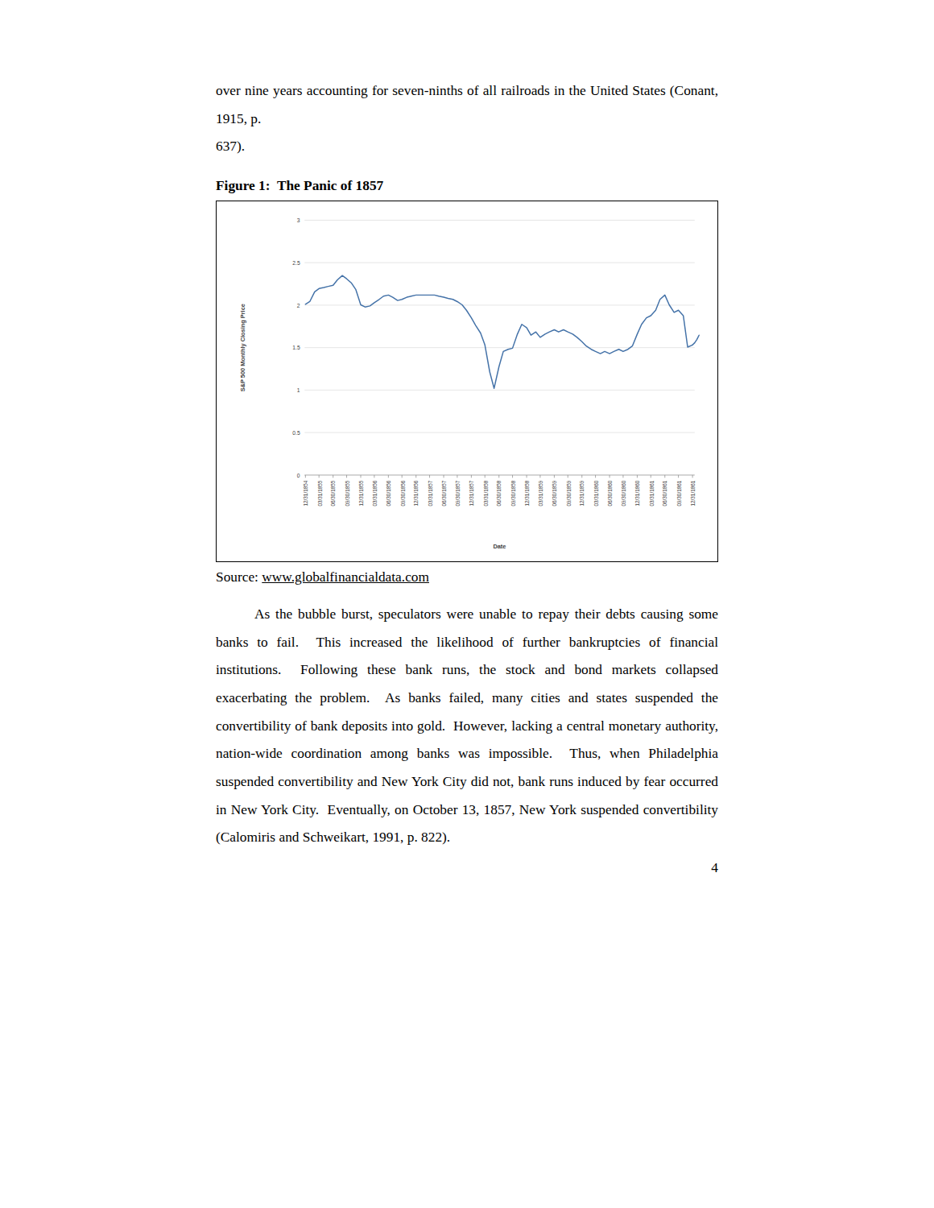over nine years accounting for seven-ninths of all railroads in the United States (Conant, 1915, p.
637).
Figure 1: The Panic of 1857
3 2.5 2 1.5 1 0.5 0 S&P 500 Monthly Closing Price 12/31/1854 03/31/1855 06/30/1855 09/30/1855 12/31/1855 03/31/1856 06/30/1856 09/30/1856 12/31/1856 03/31/1857 06/30/1857 09/30/1857 12/31/1857 03/31/1858 06/30/1858 09/30/1858 12/31/1858 03/31/1859 06/30/1859 09/30/1859 12/31/1859 03/31/1860 06/30/1860 09/30/1860 12/31/1860 03/31/1861 06/30/1861 09/30/1861 12/31/1861 Date
Source: www.globalfinancialdata.com
As the bubble burst, speculators were unable to repay their debts causing some banks to fail. This increased the likelihood of further bankruptcies of financial institutions. Following these bank runs, the stock and bond markets collapsed exacerbating the problem. As banks failed, many cities and states suspended the convertibility of bank deposits into gold. However, lacking a central monetary authority, nation-wide coordination among banks was impossible. Thus, when Philadelphia suspended convertibility and New York City did not, bank runs induced by fear occurred in New York City. Eventually, on October 13, 1857, New York suspended convertibility (Calomiris and Schweikart, 1991, p. 822).
4